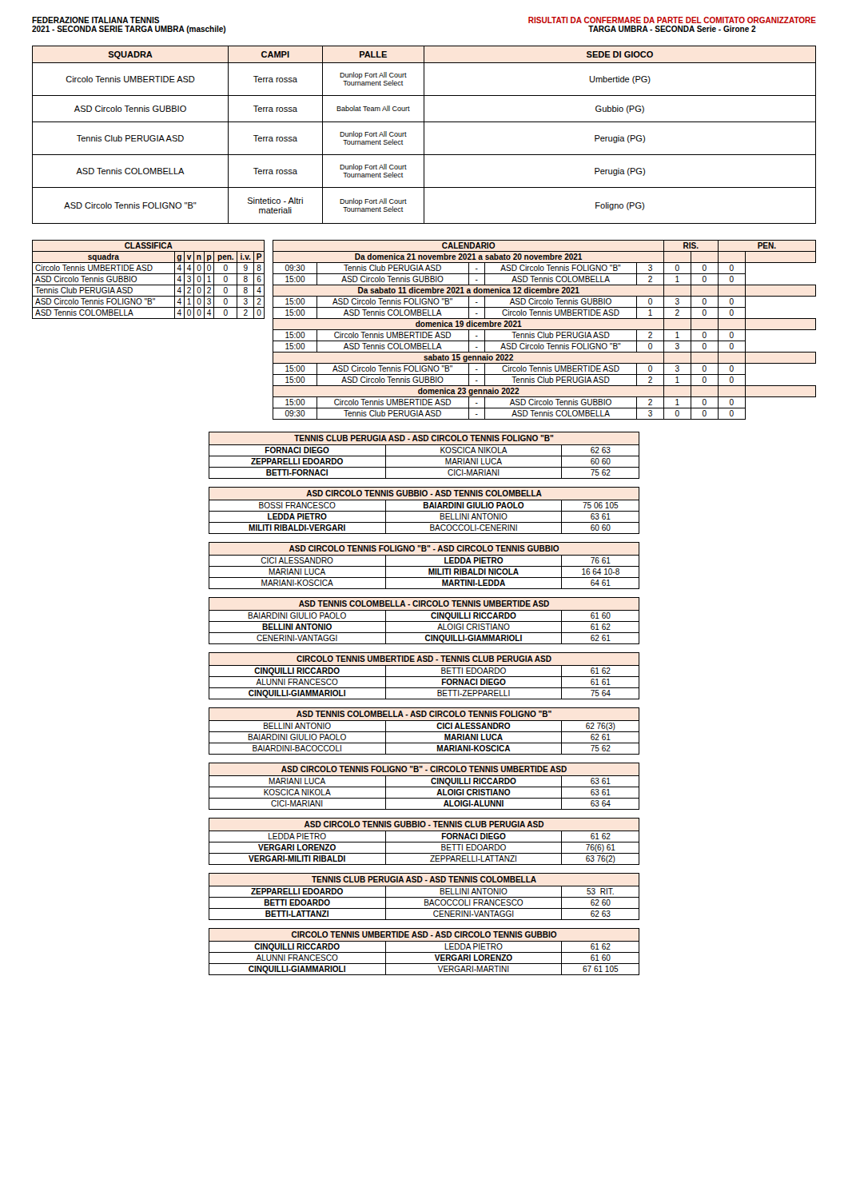FEDERAZIONE ITALIANA TENNIS
2021 - SECONDA SERIE TARGA UMBRA (maschile)
RISULTATI DA CONFERMARE DA PARTE DEL COMITATO ORGANIZZATORE
TARGA UMBRA - SECONDA Serie - Girone 2
| SQUADRA | CAMPI | PALLE | SEDE DI GIOCO |
| --- | --- | --- | --- |
| Circolo Tennis UMBERTIDE ASD | Terra rossa | Dunlop Fort All Court Tournament Select | Umbertide (PG) |
| ASD Circolo Tennis GUBBIO | Terra rossa | Babolat Team All Court | Gubbio (PG) |
| Tennis Club PERUGIA ASD | Terra rossa | Dunlop Fort All Court Tournament Select | Perugia (PG) |
| ASD Tennis COLOMBELLA | Terra rossa | Dunlop Fort All Court Tournament Select | Perugia (PG) |
| ASD Circolo Tennis FOLIGNO "B" | Sintetico - Altri materiali | Dunlop Fort All Court Tournament Select | Foligno (PG) |
| CLASSIFICA |
| squadra | g | v | n | p | pen. | i.v. | P |
| Circolo Tennis UMBERTIDE ASD | 4 | 4 | 0 | 0 | 0 | 9 | 8 |
| ASD Circolo Tennis GUBBIO | 4 | 3 | 0 | 1 | 0 | 8 | 6 |
| Tennis Club PERUGIA ASD | 4 | 2 | 0 | 2 | 0 | 8 | 4 |
| ASD Circolo Tennis FOLIGNO "B" | 4 | 1 | 0 | 3 | 0 | 3 | 2 |
| ASD Tennis COLOMBELLA | 4 | 0 | 0 | 4 | 0 | 2 | 0 |
| CALENDARIO | RIS. | PEN. |
| Da domenica 21 novembre 2021 a sabato 20 novembre 2021 | | | | |
| 09:30 | Tennis Club PERUGIA ASD | - | ASD Circolo Tennis FOLIGNO "B" | | 3 | 0 | 0 | 0 |
| 15:00 | ASD Circolo Tennis GUBBIO | - | ASD Tennis COLOMBELLA | | 2 | 1 | 0 | 0 |
| Da sabato 11 dicembre 2021 a domenica 12 dicembre 2021 | | | | |
| 15:00 | ASD Circolo Tennis FOLIGNO "B" | - | ASD Circolo Tennis GUBBIO | | 0 | 3 | 0 | 0 |
| 15:00 | ASD Tennis COLOMBELLA | - | Circolo Tennis UMBERTIDE ASD | | 1 | 2 | 0 | 0 |
| domenica 19 dicembre 2021 | | | | |
| 15:00 | Circolo Tennis UMBERTIDE ASD | - | Tennis Club PERUGIA ASD | | 2 | 1 | 0 | 0 |
| 15:00 | ASD Tennis COLOMBELLA | - | ASD Circolo Tennis FOLIGNO "B" | | 0 | 3 | 0 | 0 |
| sabato 15 gennaio 2022 | | | | |
| 15:00 | ASD Circolo Tennis FOLIGNO "B" | - | Circolo Tennis UMBERTIDE ASD | | 0 | 3 | 0 | 0 |
| 15:00 | ASD Circolo Tennis GUBBIO | - | Tennis Club PERUGIA ASD | | 2 | 1 | 0 | 0 |
| domenica 23 gennaio 2022 | | | | |
| 15:00 | Circolo Tennis UMBERTIDE ASD | - | ASD Circolo Tennis GUBBIO | | 2 | 1 | 0 | 0 |
| 09:30 | Tennis Club PERUGIA ASD | - | ASD Tennis COLOMBELLA | | 3 | 0 | 0 | 0 |
| TENNIS CLUB PERUGIA ASD - ASD CIRCOLO TENNIS FOLIGNO "B" |
| FORNACI DIEGO | KOSCICA NIKOLA | 62 63 |
| ZEPPARELLI EDOARDO | MARIANI LUCA | 60 60 |
| BETTI-FORNACI | CICI-MARIANI | 75 62 |
| ASD CIRCOLO TENNIS GUBBIO - ASD TENNIS COLOMBELLA |
| BOSSI FRANCESCO | BAIARDINI GIULIO PAOLO | 75 06 105 |
| LEDDA PIETRO | BELLINI ANTONIO | 63 61 |
| MILITI RIBALDI-VERGARI | BACOCCOLI-CENERINI | 60 60 |
| ASD CIRCOLO TENNIS FOLIGNO "B" - ASD CIRCOLO TENNIS GUBBIO |
| CICI ALESSANDRO | LEDDA PIETRO | 76 61 |
| MARIANI LUCA | MILITI RIBALDI NICOLA | 16 64 10-8 |
| MARIANI-KOSCICA | MARTINI-LEDDA | 64 61 |
| ASD TENNIS COLOMBELLA - CIRCOLO TENNIS UMBERTIDE ASD |
| BAIARDINI GIULIO PAOLO | CINQUILLI RICCARDO | 61 60 |
| BELLINI ANTONIO | ALOIGI CRISTIANO | 61 62 |
| CENERINI-VANTAGGI | CINQUILLI-GIAMMARIOLI | 62 61 |
| CIRCOLO TENNIS UMBERTIDE ASD - TENNIS CLUB PERUGIA ASD |
| CINQUILLI RICCARDO | BETTI EDOARDO | 61 62 |
| ALUNNI FRANCESCO | FORNACI DIEGO | 61 61 |
| CINQUILLI-GIAMMARIOLI | BETTI-ZEPPARELLI | 75 64 |
| ASD TENNIS COLOMBELLA - ASD CIRCOLO TENNIS FOLIGNO "B" |
| BELLINI ANTONIO | CICI ALESSANDRO | 62 76(3) |
| BAIARDINI GIULIO PAOLO | MARIANI LUCA | 62 61 |
| BAIARDINI-BACOCCOLI | MARIANI-KOSCICA | 75 62 |
| ASD CIRCOLO TENNIS FOLIGNO "B" - CIRCOLO TENNIS UMBERTIDE ASD |
| MARIANI LUCA | CINQUILLI RICCARDO | 63 61 |
| KOSCICA NIKOLA | ALOIGI CRISTIANO | 63 61 |
| CICI-MARIANI | ALOIGI-ALUNNI | 63 64 |
| ASD CIRCOLO TENNIS GUBBIO - TENNIS CLUB PERUGIA ASD |
| LEDDA PIETRO | FORNACI DIEGO | 61 62 |
| VERGARI LORENZO | BETTI EDOARDO | 76(6) 61 |
| VERGARI-MILITI RIBALDI | ZEPPARELLI-LATTANZI | 63 76(2) |
| TENNIS CLUB PERUGIA ASD - ASD TENNIS COLOMBELLA |
| ZEPPARELLI EDOARDO | BELLINI ANTONIO | 53 RIT. |
| BETTI EDOARDO | BACOCCOLI FRANCESCO | 62 60 |
| BETTI-LATTANZI | CENERINI-VANTAGGI | 62 63 |
| CIRCOLO TENNIS UMBERTIDE ASD - ASD CIRCOLO TENNIS GUBBIO |
| CINQUILLI RICCARDO | LEDDA PIETRO | 61 62 |
| ALUNNI FRANCESCO | VERGARI LORENZO | 61 60 |
| CINQUILLI-GIAMMARIOLI | VERGARI-MARTINI | 67 61 105 |